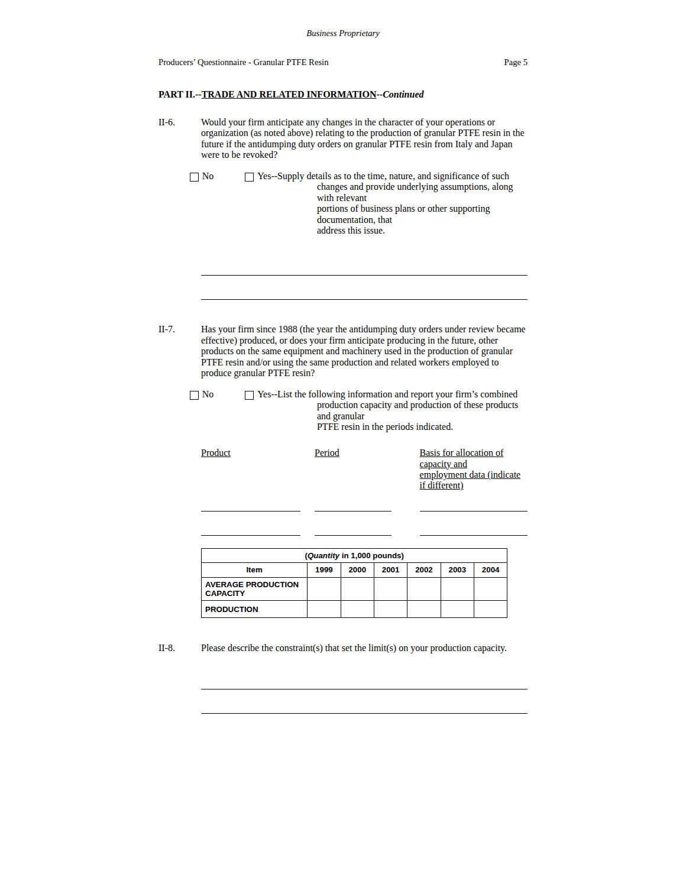Business Proprietary
Producers’ Questionnaire - Granular PTFE Resin
Page 5
PART II.--TRADE AND RELATED INFORMATION--Continued
II-6.
Would your firm anticipate any changes in the character of your operations or organization (as noted above) relating to the production of granular PTFE resin in the future if the antidumping duty orders on granular PTFE resin from Italy and Japan were to be revoked?
No
Yes--Supply details as to the time, nature, and significance of such
changes and provide underlying assumptions, along with relevant
portions of business plans or other supporting documentation, that
address this issue.
II-7.
Has your firm since 1988 (the year the antidumping duty orders under review became effective) produced, or does your firm anticipate producing in the future, other products on the same equipment and machinery used in the production of granular PTFE resin and/or using the same production and related workers employed to produce granular PTFE resin?
No
Yes--List the following information and report your firm’s combined
production capacity and production of these products and granular
PTFE resin in the periods indicated.
Product
Period
Basis for allocation of capacity and employment data (indicate if different)
| ( Quantity in 1,000 pounds) |
| Item | 1999 | 2000 | 2001 | 2002 | 2003 | 2004 |
| AVERAGE PRODUCTION CAPACITY | | | | | | |
| PRODUCTION | | | | | | |
II-8.
Please describe the constraint(s) that set the limit(s) on your production capacity.